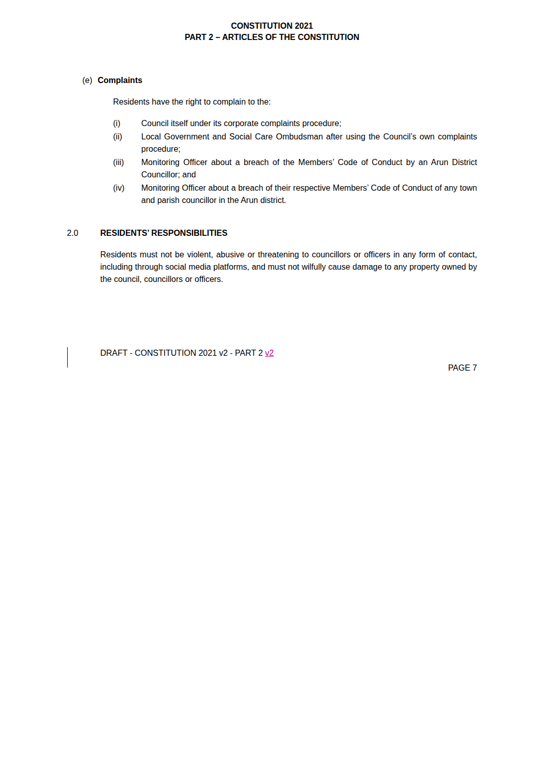CONSTITUTION 2021
PART 2 – ARTICLES OF THE CONSTITUTION
(e)
Complaints
Residents have the right to complain to the:
(i)
Council itself under its corporate complaints procedure;
(ii)
Local Government and Social Care Ombudsman after using the Council’s own complaints procedure;
(iii)
Monitoring Officer about a breach of the Members’ Code of Conduct by an Arun District Councillor; and
(iv)
Monitoring Officer about a breach of their respective Members’ Code of Conduct of any town and parish councillor in the Arun district.
2.0
RESIDENTS’ RESPONSIBILITIES
Residents must not be violent, abusive or threatening to councillors or officers in any form of contact, including through social media platforms, and must not wilfully cause damage to any property owned by the council, councillors or officers.
DRAFT - CONSTITUTION 2021 v2 - PART 2 v2
PAGE 7